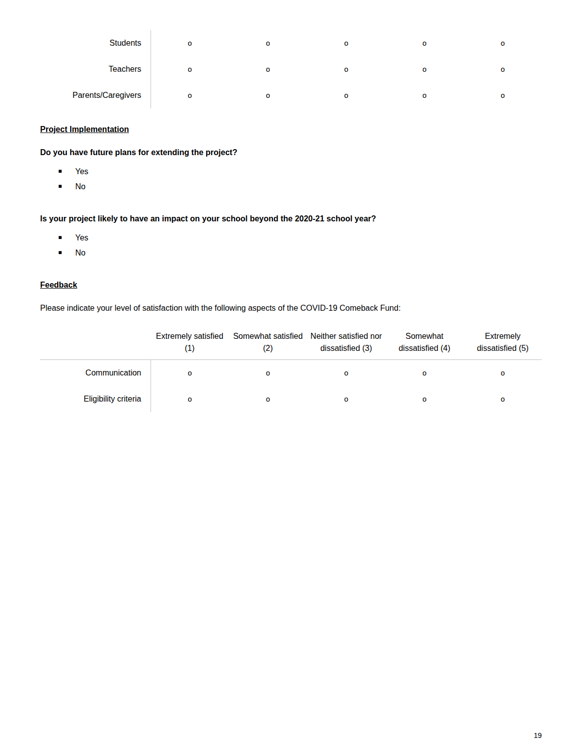| Students | o | o | o | o | o |
| Teachers | o | o | o | o | o |
| Parents/Caregivers | o | o | o | o | o |
Project Implementation
Do you have future plans for extending the project?
Yes
No
Is your project likely to have an impact on your school beyond the 2020-21 school year?
Yes
No
Feedback
Please indicate your level of satisfaction with the following aspects of the COVID-19 Comeback Fund:
| | Extremely satisfied (1) | Somewhat satisfied (2) | Neither satisfied nor dissatisfied (3) | Somewhat dissatisfied (4) | Extremely dissatisfied (5) |
| --- | --- | --- | --- | --- | --- |
| Communication | o | o | o | o | o |
| Eligibility criteria | o | o | o | o | o |
19